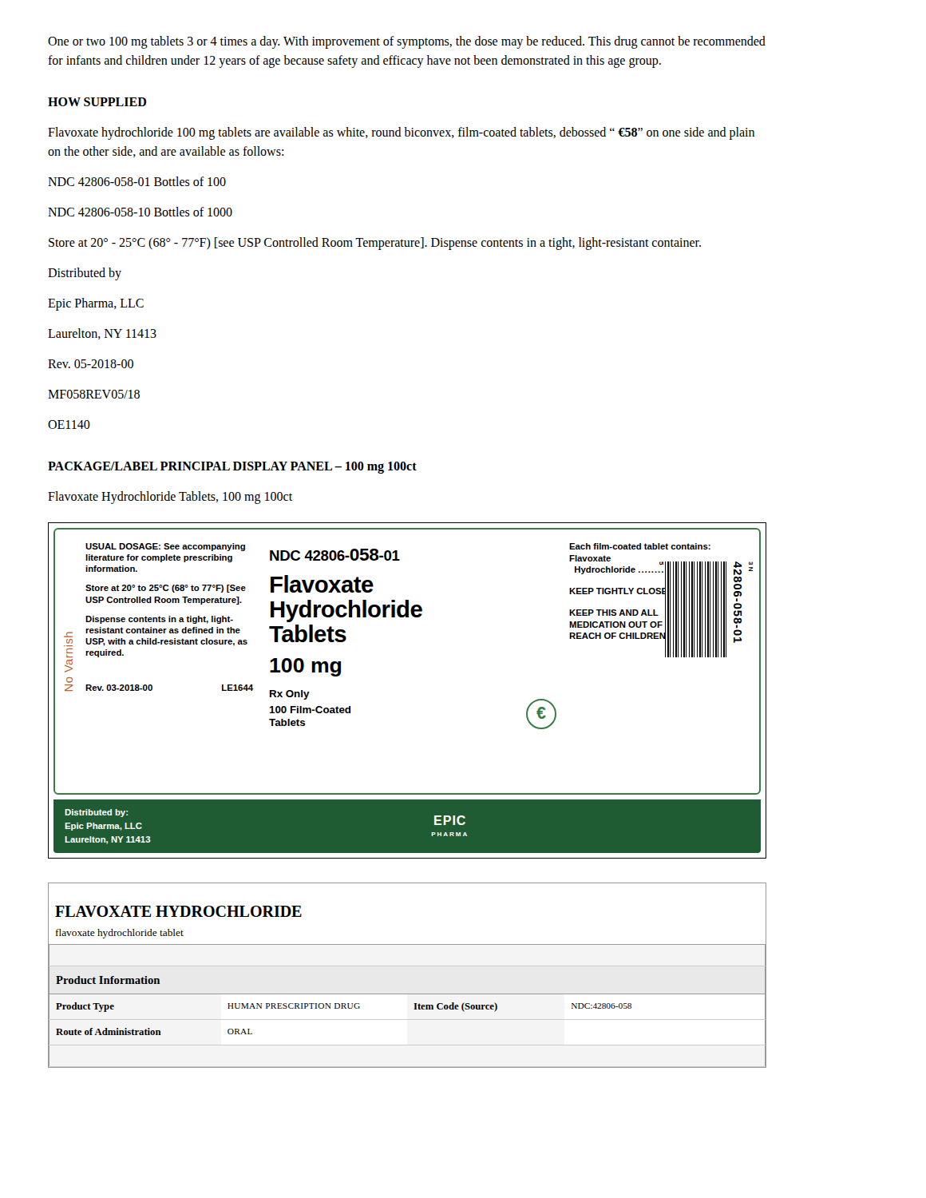One or two 100 mg tablets 3 or 4 times a day. With improvement of symptoms, the dose may be reduced. This drug cannot be recommended for infants and children under 12 years of age because safety and efficacy have not been demonstrated in this age group.
HOW SUPPLIED
Flavoxate hydrochloride 100 mg tablets are available as white, round biconvex, film-coated tablets, debossed “ €58” on one side and plain on the other side, and are available as follows:
NDC 42806-058-01 Bottles of 100
NDC 42806-058-10 Bottles of 1000
Store at 20° - 25°C (68° - 77°F) [see USP Controlled Room Temperature]. Dispense contents in a tight, light-resistant container.
Distributed by
Epic Pharma, LLC
Laurelton, NY 11413
Rev. 05-2018-00
MF058REV05/18
OE1140
PACKAGE/LABEL PRINCIPAL DISPLAY PANEL – 100 mg 100ct
Flavoxate Hydrochloride Tablets, 100 mg 100ct
No Varnish
USUAL DOSAGE: See accompanying literature for complete prescribing information.
Store at 20° to 25°C (68° to 77°F) [See USP Controlled Room Temperature].
Dispense contents in a tight, light-resistant container as defined in the USP, with a child-resistant closure, as required.
Rev. 03-2018-00 LE1644
NDC 42806-058-01
Flavoxate
Hydrochloride
Tablets
100 mg
Rx Only
100 Film-Coated
Tablets
€
Each film-coated tablet contains:
Flavoxate
Hydrochloride ......... 100 mg
KEEP TIGHTLY CLOSED.
KEEP THIS AND ALL
MEDICATION OUT OF THE
REACH OF CHILDREN.
5
42806-058-01
3 N
Distributed by:
Epic Pharma, LLC
Laurelton, NY 11413
EPIC
PHARMA
FLAVOXATE HYDROCHLORIDE flavoxate hydrochloride tablet
| Product Information |
| --- |
| Product Type | HUMAN PRESCRIPTION DRUG | Item Code (Source) | NDC:42806-058 |
| Route of Administration | ORAL | | |